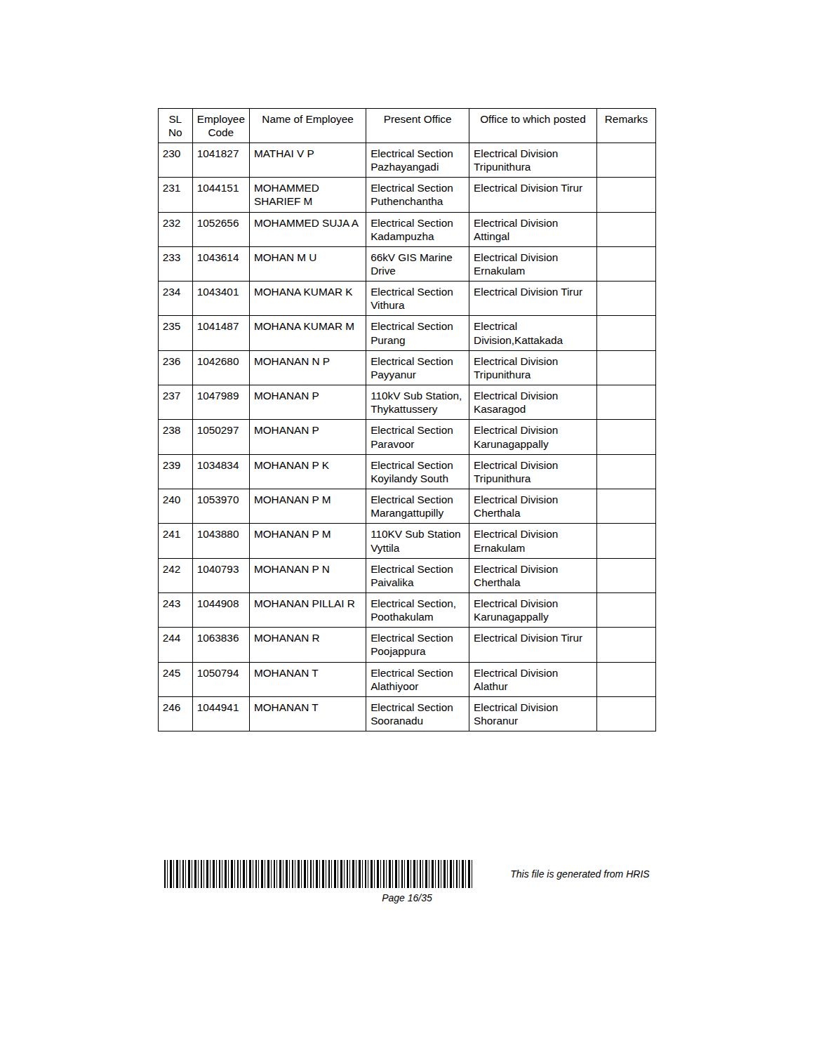| SL No | Employee Code | Name of Employee | Present Office | Office to which posted | Remarks |
| --- | --- | --- | --- | --- | --- |
| 230 | 1041827 | MATHAI V P | Electrical Section Pazhayangadi | Electrical Division Tripunithura | |
| 231 | 1044151 | MOHAMMED SHARIEF M | Electrical Section Puthenchantha | Electrical Division Tirur | |
| 232 | 1052656 | MOHAMMED SUJA A | Electrical Section Kadampuzha | Electrical Division Attingal | |
| 233 | 1043614 | MOHAN M U | 66kV GIS Marine Drive | Electrical Division Ernakulam | |
| 234 | 1043401 | MOHANA KUMAR K | Electrical Section Vithura | Electrical Division Tirur | |
| 235 | 1041487 | MOHANA KUMAR M | Electrical Section Purang | Electrical Division,Kattakada | |
| 236 | 1042680 | MOHANAN N P | Electrical Section Payyanur | Electrical Division Tripunithura | |
| 237 | 1047989 | MOHANAN P | 110kV Sub Station, Thykattussery | Electrical Division Kasaragod | |
| 238 | 1050297 | MOHANAN P | Electrical Section Paravoor | Electrical Division Karunagappally | |
| 239 | 1034834 | MOHANAN P K | Electrical Section Koyilandy South | Electrical Division Tripunithura | |
| 240 | 1053970 | MOHANAN P M | Electrical Section Marangattupilly | Electrical Division Cherthala | |
| 241 | 1043880 | MOHANAN P M | 110KV Sub Station Vyttila | Electrical Division Ernakulam | |
| 242 | 1040793 | MOHANAN P N | Electrical Section Paivalika | Electrical Division Cherthala | |
| 243 | 1044908 | MOHANAN PILLAI R | Electrical Section, Poothakulam | Electrical Division Karunagappally | |
| 244 | 1063836 | MOHANAN R | Electrical Section Poojappura | Electrical Division Tirur | |
| 245 | 1050794 | MOHANAN T | Electrical Section Alathiyoor | Electrical Division Alathur | |
| 246 | 1044941 | MOHANAN T | Electrical Section Sooranadu | Electrical Division Shoranur | |
This file is generated from HRIS
Page 16/35